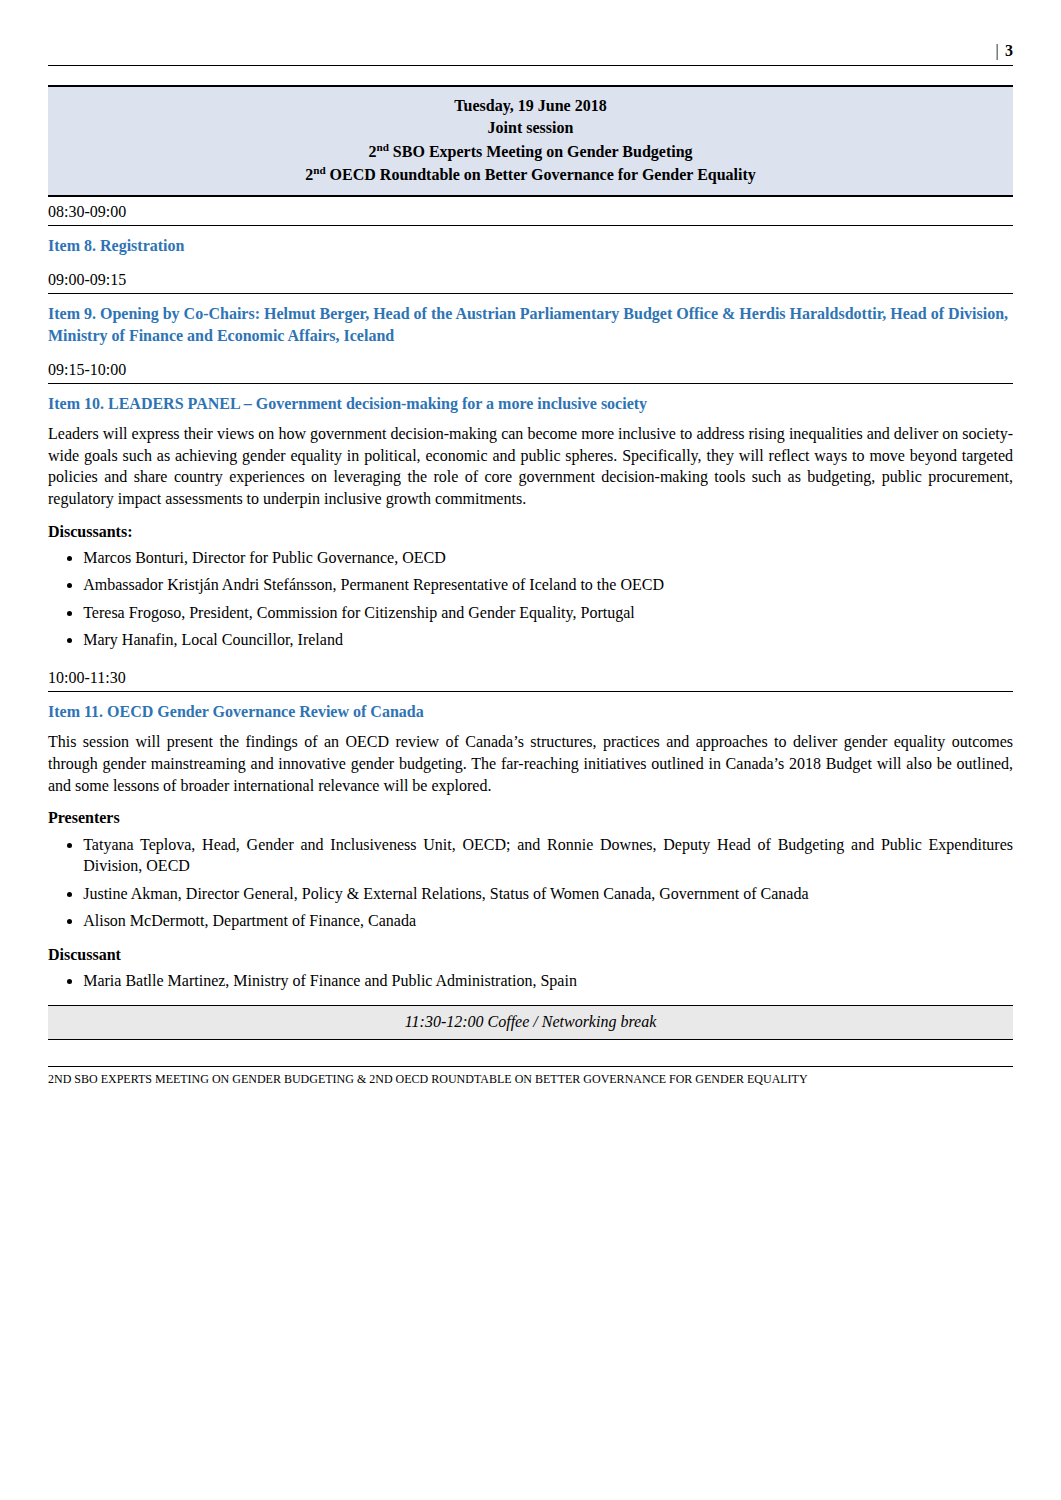|3
Tuesday, 19 June 2018
Joint session
2nd SBO Experts Meeting on Gender Budgeting
2nd OECD Roundtable on Better Governance for Gender Equality
08:30-09:00
Item 8. Registration
09:00-09:15
Item 9. Opening by Co-Chairs: Helmut Berger, Head of the Austrian Parliamentary Budget Office & Herdis Haraldsdottir, Head of Division, Ministry of Finance and Economic Affairs, Iceland
09:15-10:00
Item 10. LEADERS PANEL – Government decision-making for a more inclusive society
Leaders will express their views on how government decision-making can become more inclusive to address rising inequalities and deliver on society-wide goals such as achieving gender equality in political, economic and public spheres. Specifically, they will reflect ways to move beyond targeted policies and share country experiences on leveraging the role of core government decision-making tools such as budgeting, public procurement, regulatory impact assessments to underpin inclusive growth commitments.
Discussants:
Marcos Bonturi, Director for Public Governance, OECD
Ambassador Kristján Andri Stefánsson, Permanent Representative of Iceland to the OECD
Teresa Frogoso, President, Commission for Citizenship and Gender Equality, Portugal
Mary Hanafin, Local Councillor, Ireland
10:00-11:30
Item 11. OECD Gender Governance Review of Canada
This session will present the findings of an OECD review of Canada’s structures, practices and approaches to deliver gender equality outcomes through gender mainstreaming and innovative gender budgeting. The far-reaching initiatives outlined in Canada’s 2018 Budget will also be outlined, and some lessons of broader international relevance will be explored.
Presenters
Tatyana Teplova, Head, Gender and Inclusiveness Unit, OECD; and Ronnie Downes, Deputy Head of Budgeting and Public Expenditures Division, OECD
Justine Akman, Director General, Policy & External Relations, Status of Women Canada, Government of Canada
Alison McDermott, Department of Finance, Canada
Discussant
Maria Batlle Martinez, Ministry of Finance and Public Administration, Spain
11:30-12:00 Coffee / Networking break
2nd SBO Experts Meeting on Gender Budgeting & 2nd OECD Roundtable on Better Governance for Gender Equality